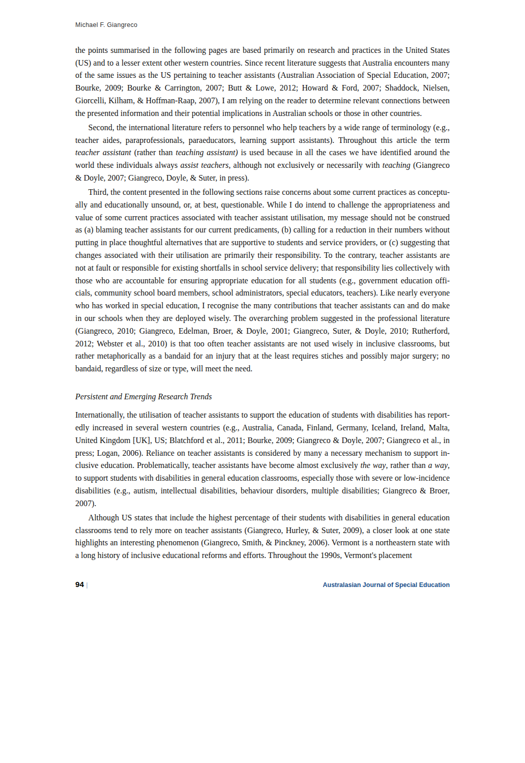Michael F. Giangreco
the points summarised in the following pages are based primarily on research and practices in the United States (US) and to a lesser extent other western countries. Since recent literature suggests that Australia encounters many of the same issues as the US pertaining to teacher assistants (Australian Association of Special Education, 2007; Bourke, 2009; Bourke & Carrington, 2007; Butt & Lowe, 2012; Howard & Ford, 2007; Shaddock, Nielsen, Giorcelli, Kilham, & Hoffman-Raap, 2007), I am relying on the reader to determine relevant connections between the presented information and their potential implications in Australian schools or those in other countries.
Second, the international literature refers to personnel who help teachers by a wide range of terminology (e.g., teacher aides, paraprofessionals, paraeducators, learning support assistants). Throughout this article the term teacher assistant (rather than teaching assistant) is used because in all the cases we have identified around the world these individuals always assist teachers, although not exclusively or necessarily with teaching (Giangreco & Doyle, 2007; Giangreco, Doyle, & Suter, in press).
Third, the content presented in the following sections raise concerns about some current practices as conceptually and educationally unsound, or, at best, questionable. While I do intend to challenge the appropriateness and value of some current practices associated with teacher assistant utilisation, my message should not be construed as (a) blaming teacher assistants for our current predicaments, (b) calling for a reduction in their numbers without putting in place thoughtful alternatives that are supportive to students and service providers, or (c) suggesting that changes associated with their utilisation are primarily their responsibility. To the contrary, teacher assistants are not at fault or responsible for existing shortfalls in school service delivery; that responsibility lies collectively with those who are accountable for ensuring appropriate education for all students (e.g., government education officials, community school board members, school administrators, special educators, teachers). Like nearly everyone who has worked in special education, I recognise the many contributions that teacher assistants can and do make in our schools when they are deployed wisely. The overarching problem suggested in the professional literature (Giangreco, 2010; Giangreco, Edelman, Broer, & Doyle, 2001; Giangreco, Suter, & Doyle, 2010; Rutherford, 2012; Webster et al., 2010) is that too often teacher assistants are not used wisely in inclusive classrooms, but rather metaphorically as a bandaid for an injury that at the least requires stiches and possibly major surgery; no bandaid, regardless of size or type, will meet the need.
Persistent and Emerging Research Trends
Internationally, the utilisation of teacher assistants to support the education of students with disabilities has reportedly increased in several western countries (e.g., Australia, Canada, Finland, Germany, Iceland, Ireland, Malta, United Kingdom [UK], US; Blatchford et al., 2011; Bourke, 2009; Giangreco & Doyle, 2007; Giangreco et al., in press; Logan, 2006). Reliance on teacher assistants is considered by many a necessary mechanism to support inclusive education. Problematically, teacher assistants have become almost exclusively the way, rather than a way, to support students with disabilities in general education classrooms, especially those with severe or low-incidence disabilities (e.g., autism, intellectual disabilities, behaviour disorders, multiple disabilities; Giangreco & Broer, 2007).
Although US states that include the highest percentage of their students with disabilities in general education classrooms tend to rely more on teacher assistants (Giangreco, Hurley, & Suter, 2009), a closer look at one state highlights an interesting phenomenon (Giangreco, Smith, & Pinckney, 2006). Vermont is a northeastern state with a long history of inclusive educational reforms and efforts. Throughout the 1990s, Vermont's placement
94|
Australasian Journal of Special Education